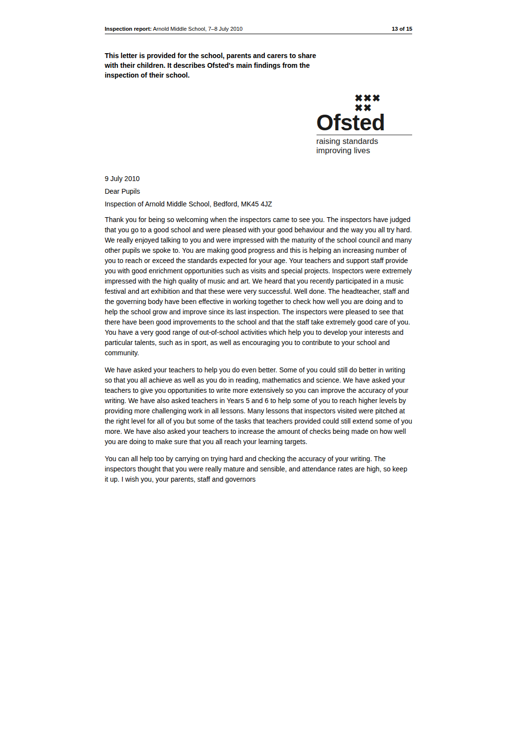Inspection report: Arnold Middle School, 7–8 July 2010
13 of 15
This letter is provided for the school, parents and carers to share with their children. It describes Ofsted's main findings from the inspection of their school.
✖✖✖
✖✖
Ofsted
raising standards
improving lives
9 July 2010
Dear Pupils
Inspection of Arnold Middle School, Bedford, MK45 4JZ
Thank you for being so welcoming when the inspectors came to see you. The inspectors have judged that you go to a good school and were pleased with your good behaviour and the way you all try hard. We really enjoyed talking to you and were impressed with the maturity of the school council and many other pupils we spoke to. You are making good progress and this is helping an increasing number of you to reach or exceed the standards expected for your age. Your teachers and support staff provide you with good enrichment opportunities such as visits and special projects. Inspectors were extremely impressed with the high quality of music and art. We heard that you recently participated in a music festival and art exhibition and that these were very successful. Well done. The headteacher, staff and the governing body have been effective in working together to check how well you are doing and to help the school grow and improve since its last inspection. The inspectors were pleased to see that there have been good improvements to the school and that the staff take extremely good care of you. You have a very good range of out-of-school activities which help you to develop your interests and particular talents, such as in sport, as well as encouraging you to contribute to your school and community.
We have asked your teachers to help you do even better. Some of you could still do better in writing so that you all achieve as well as you do in reading, mathematics and science. We have asked your teachers to give you opportunities to write more extensively so you can improve the accuracy of your writing. We have also asked teachers in Years 5 and 6 to help some of you to reach higher levels by providing more challenging work in all lessons. Many lessons that inspectors visited were pitched at the right level for all of you but some of the tasks that teachers provided could still extend some of you more. We have also asked your teachers to increase the amount of checks being made on how well you are doing to make sure that you all reach your learning targets.
You can all help too by carrying on trying hard and checking the accuracy of your writing. The inspectors thought that you were really mature and sensible, and attendance rates are high, so keep it up. I wish you, your parents, staff and governors